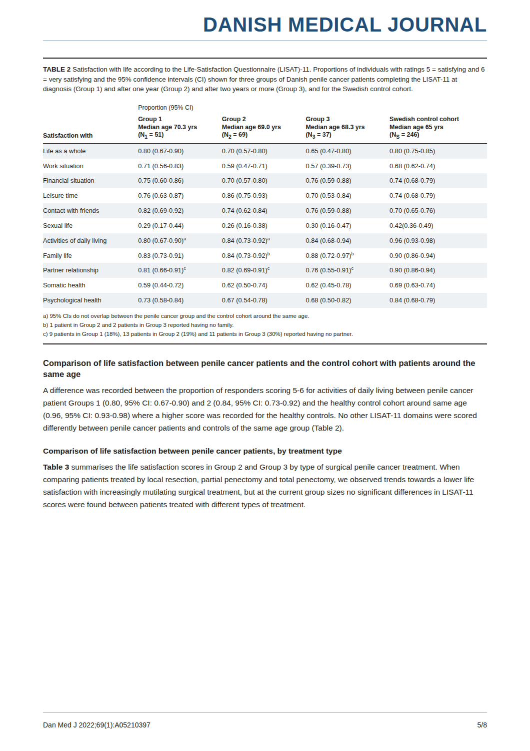DANISH MEDICAL JOURNAL
TABLE 2 Satisfaction with life according to the Life-Satisfaction Questionnaire (LISAT)-11. Proportions of individuals with ratings 5 = satisfying and 6 = very satisfying and the 95% confidence intervals (CI) shown for three groups of Danish penile cancer patients completing the LISAT-11 at diagnosis (Group 1) and after one year (Group 2) and after two years or more (Group 3), and for the Swedish control cohort.
| | Proportion (95% CI) |
| --- | --- |
| Satisfaction with | Group 1 Median age 70.3 yrs (N 1 = 51) | Group 2 Median age 69.0 yrs (N 2 = 69) | Group 3 Median age 68.3 yrs (N 3 = 37) | Swedish control cohort Median age 65 yrs (N S = 246) |
| Life as a whole | 0.80 (0.67-0.90) | 0.70 (0.57-0.80) | 0.65 (0.47-0.80) | 0.80 (0.75-0.85) |
| Work situation | 0.71 (0.56-0.83) | 0.59 (0.47-0.71) | 0.57 (0.39-0.73) | 0.68 (0.62-0.74) |
| Financial situation | 0.75 (0.60-0.86) | 0.70 (0.57-0.80) | 0.76 (0.59-0.88) | 0.74 (0.68-0.79) |
| Leisure time | 0.76 (0.63-0.87) | 0.86 (0.75-0.93) | 0.70 (0.53-0.84) | 0.74 (0.68-0.79) |
| Contact with friends | 0.82 (0.69-0.92) | 0.74 (0.62-0.84) | 0.76 (0.59-0.88) | 0.70 (0.65-0.76) |
| Sexual life | 0.29 (0.17-0.44) | 0.26 (0.16-0.38) | 0.30 (0.16-0.47) | 0.42(0.36-0.49) |
| Activities of daily living | 0.80 (0.67-0.90) a | 0.84 (0.73-0.92) a | 0.84 (0.68-0.94) | 0.96 (0.93-0.98) |
| Family life | 0.83 (0.73-0.91) | 0.84 (0.73-0.92) b | 0.88 (0.72-0.97) b | 0.90 (0.86-0.94) |
| Partner relationship | 0.81 (0.66-0.91) c | 0.82 (0.69-0.91) c | 0.76 (0.55-0.91) c | 0.90 (0.86-0.94) |
| Somatic health | 0.59 (0.44-0.72) | 0.62 (0.50-0.74) | 0.62 (0.45-0.78) | 0.69 (0.63-0.74) |
| Psychological health | 0.73 (0.58-0.84) | 0.67 (0.54-0.78) | 0.68 (0.50-0.82) | 0.84 (0.68-0.79) |
a) 95% CIs do not overlap between the penile cancer group and the control cohort around the same age.
b) 1 patient in Group 2 and 2 patients in Group 3 reported having no family.
c) 9 patients in Group 1 (18%), 13 patients in Group 2 (19%) and 11 patients in Group 3 (30%) reported having no partner.
Comparison of life satisfaction between penile cancer patients and the control cohort with patients around the same age
A difference was recorded between the proportion of responders scoring 5-6 for activities of daily living between penile cancer patient Groups 1 (0.80, 95% CI: 0.67-0.90) and 2 (0.84, 95% CI: 0.73-0.92) and the healthy control cohort around same age (0.96, 95% CI: 0.93-0.98) where a higher score was recorded for the healthy controls. No other LISAT-11 domains were scored differently between penile cancer patients and controls of the same age group (Table 2).
Comparison of life satisfaction between penile cancer patients, by treatment type
Table 3 summarises the life satisfaction scores in Group 2 and Group 3 by type of surgical penile cancer treatment. When comparing patients treated by local resection, partial penectomy and total penectomy, we observed trends towards a lower life satisfaction with increasingly mutilating surgical treatment, but at the current group sizes no significant differences in LISAT-11 scores were found between patients treated with different types of treatment.
Dan Med J 2022;69(1):A05210397
5/8